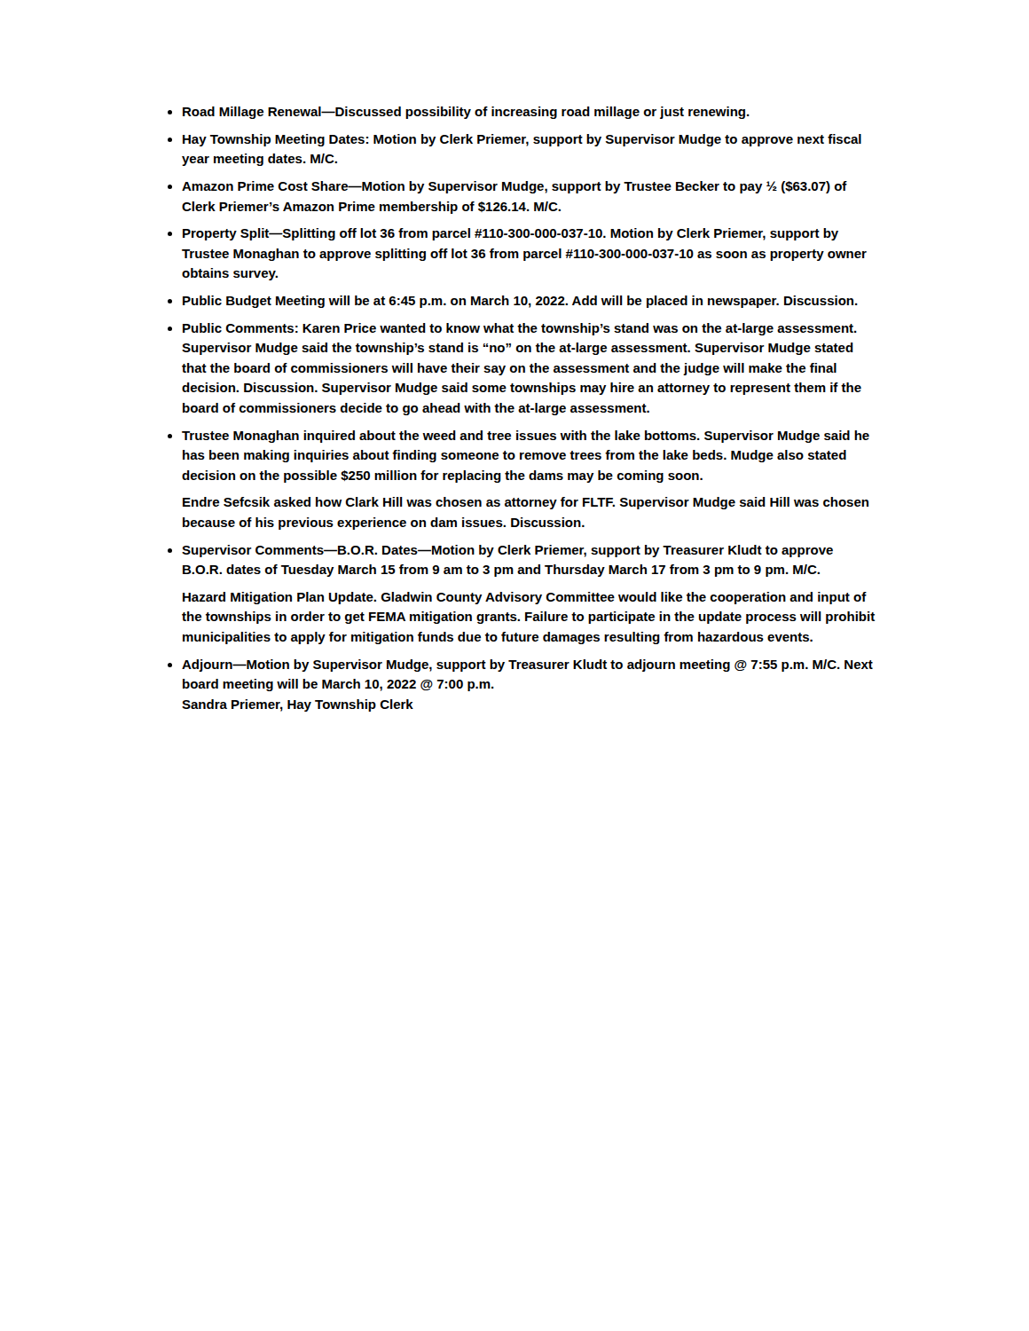Road Millage Renewal—Discussed possibility of increasing road millage or just renewing.
Hay Township Meeting Dates: Motion by Clerk Priemer, support by Supervisor Mudge to approve next fiscal year meeting dates. M/C.
Amazon Prime Cost Share—Motion by Supervisor Mudge, support by Trustee Becker to pay ½ ($63.07) of Clerk Priemer’s Amazon Prime membership of $126.14. M/C.
Property Split—Splitting off lot 36 from parcel #110-300-000-037-10. Motion by Clerk Priemer, support by Trustee Monaghan to approve splitting off lot 36 from parcel #110-300-000-037-10 as soon as property owner obtains survey.
Public Budget Meeting will be at 6:45 p.m. on March 10, 2022. Add will be placed in newspaper. Discussion.
Public Comments: Karen Price wanted to know what the township’s stand was on the at-large assessment. Supervisor Mudge said the township’s stand is “no” on the at-large assessment. Supervisor Mudge stated that the board of commissioners will have their say on the assessment and the judge will make the final decision. Discussion. Supervisor Mudge said some townships may hire an attorney to represent them if the board of commissioners decide to go ahead with the at-large assessment.
Trustee Monaghan inquired about the weed and tree issues with the lake bottoms. Supervisor Mudge said he has been making inquiries about finding someone to remove trees from the lake beds. Mudge also stated decision on the possible $250 million for replacing the dams may be coming soon.
Endre Sefcsik asked how Clark Hill was chosen as attorney for FLTF. Supervisor Mudge said Hill was chosen because of his previous experience on dam issues. Discussion.
Supervisor Comments—B.O.R. Dates—Motion by Clerk Priemer, support by Treasurer Kludt to approve B.O.R. dates of Tuesday March 15 from 9 am to 3 pm and Thursday March 17 from 3 pm to 9 pm. M/C.
Hazard Mitigation Plan Update. Gladwin County Advisory Committee would like the cooperation and input of the townships in order to get FEMA mitigation grants. Failure to participate in the update process will prohibit municipalities to apply for mitigation funds due to future damages resulting from hazardous events.
Adjourn—Motion by Supervisor Mudge, support by Treasurer Kludt to adjourn meeting @ 7:55 p.m. M/C. Next board meeting will be March 10, 2022 @ 7:00 p.m.
Sandra Priemer, Hay Township Clerk